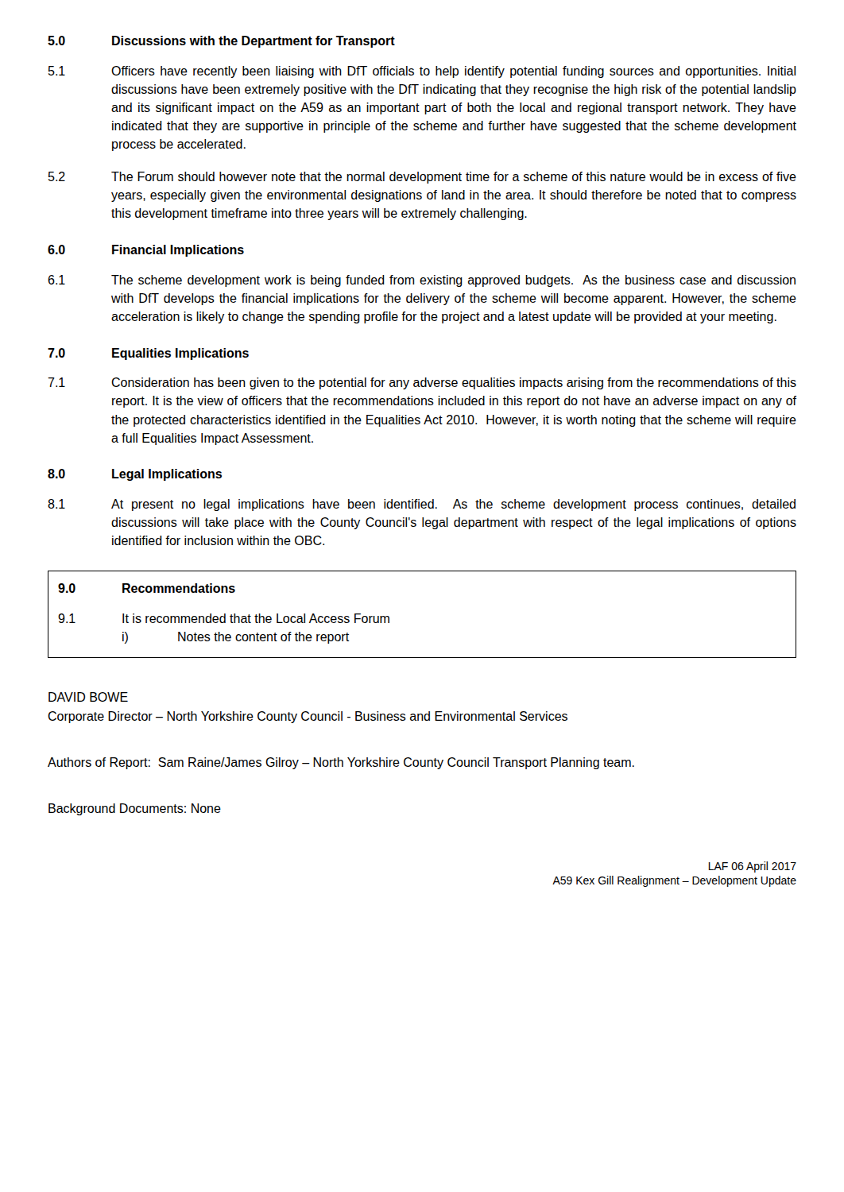5.0 Discussions with the Department for Transport
5.1 Officers have recently been liaising with DfT officials to help identify potential funding sources and opportunities. Initial discussions have been extremely positive with the DfT indicating that they recognise the high risk of the potential landslip and its significant impact on the A59 as an important part of both the local and regional transport network. They have indicated that they are supportive in principle of the scheme and further have suggested that the scheme development process be accelerated.
5.2 The Forum should however note that the normal development time for a scheme of this nature would be in excess of five years, especially given the environmental designations of land in the area. It should therefore be noted that to compress this development timeframe into three years will be extremely challenging.
6.0 Financial Implications
6.1 The scheme development work is being funded from existing approved budgets. As the business case and discussion with DfT develops the financial implications for the delivery of the scheme will become apparent. However, the scheme acceleration is likely to change the spending profile for the project and a latest update will be provided at your meeting.
7.0 Equalities Implications
7.1 Consideration has been given to the potential for any adverse equalities impacts arising from the recommendations of this report. It is the view of officers that the recommendations included in this report do not have an adverse impact on any of the protected characteristics identified in the Equalities Act 2010. However, it is worth noting that the scheme will require a full Equalities Impact Assessment.
8.0 Legal Implications
8.1 At present no legal implications have been identified. As the scheme development process continues, detailed discussions will take place with the County Council's legal department with respect of the legal implications of options identified for inclusion within the OBC.
9.0 Recommendations
9.1 It is recommended that the Local Access Forum
i) Notes the content of the report
DAVID BOWE
Corporate Director – North Yorkshire County Council - Business and Environmental Services
Authors of Report: Sam Raine/James Gilroy – North Yorkshire County Council Transport Planning team.
Background Documents: None
LAF 06 April 2017
A59 Kex Gill Realignment – Development Update